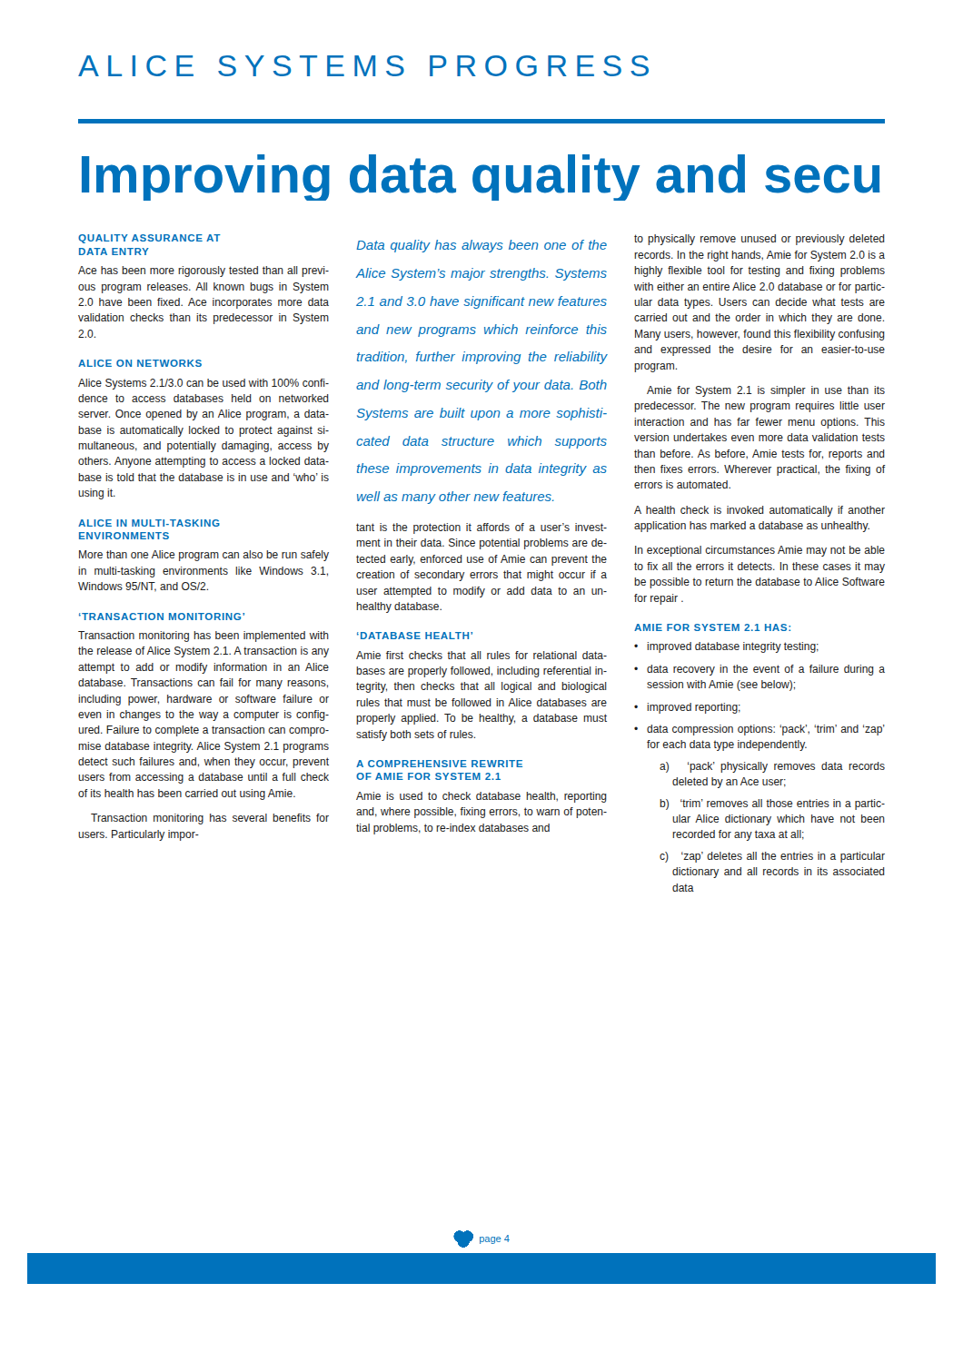ALICE SYSTEMS PROGRESS
Improving data quality and security
Quality assurance at
data entry
Ace has been more rigorously tested than all previous program releases. All known bugs in System 2.0 have been fixed. Ace incorporates more data validation checks than its predecessor in System 2.0.
Alice on networks
Alice Systems 2.1/3.0 can be used with 100% confidence to access databases held on networked server. Once opened by an Alice program, a database is automatically locked to protect against simultaneous, and potentially damaging, access by others. Anyone attempting to access a locked database is told that the database is in use and ‘who’ is using it.
Alice in multi-tasking
environments
More than one Alice program can also be run safely in multi-tasking environments like Windows 3.1, Windows 95/NT, and OS/2.
‘Transaction monitoring’
Transaction monitoring has been implemented with the release of Alice System 2.1. A transaction is any attempt to add or modify information in an Alice database. Transactions can fail for many reasons, including power, hardware or software failure or even in changes to the way a computer is configured. Failure to complete a transaction can compromise database integrity. Alice System 2.1 programs detect such failures and, when they occur, prevent users from accessing a database until a full check of its health has been carried out using Amie.
Transaction monitoring has several benefits for users. Particularly impor-
Data quality has always been one of the Alice System’s major strengths. Systems 2.1 and 3.0 have significant new features and new programs which reinforce this tradition, further improving the reliability and long-term security of your data. Both Systems are built upon a more sophisticated data structure which supports these improvements in data integrity as well as many other new features.
tant is the protection it affords of a user’s investment in their data. Since potential problems are detected early, enforced use of Amie can prevent the creation of secondary errors that might occur if a user attempted to modify or add data to an unhealthy database.
‘Database health’
Amie first checks that all rules for relational databases are properly followed, including referential integrity, then checks that all logical and biological rules that must be followed in Alice databases are properly applied. To be healthy, a database must satisfy both sets of rules.
A comprehensive rewrite
of Amie for System 2.1
Amie is used to check database health, reporting and, where possible, fixing errors, to warn of potential problems, to re-index databases and
to physically remove unused or previously deleted records. In the right hands, Amie for System 2.0 is a highly flexible tool for testing and fixing problems with either an entire Alice 2.0 database or for particular data types. Users can decide what tests are carried out and the order in which they are done. Many users, however, found this flexibility confusing and expressed the desire for an easier-to-use program.
Amie for System 2.1 is simpler in use than its predecessor. The new program requires little user interaction and has far fewer menu options. This version undertakes even more data validation tests than before. As before, Amie tests for, reports and then fixes errors. Wherever practical, the fixing of errors is automated.
A health check is invoked automatically if another application has marked a database as unhealthy.
In exceptional circumstances Amie may not be able to fix all the errors it detects. In these cases it may be possible to return the database to Alice Software for repair .
Amie for System 2.1 has:
improved database integrity testing;
data recovery in the event of a failure during a session with Amie (see below);
improved reporting;
data compression options: ‘pack’, ‘trim’ and ‘zap’ for each data type independently.
a) ‘pack’ physically removes data records deleted by an Ace user;
b) ‘trim’ removes all those entries in a particular Alice dictionary which have not been recorded for any taxa at all;
c) ‘zap’ deletes all the entries in a particular dictionary and all records in its associated data
page 4